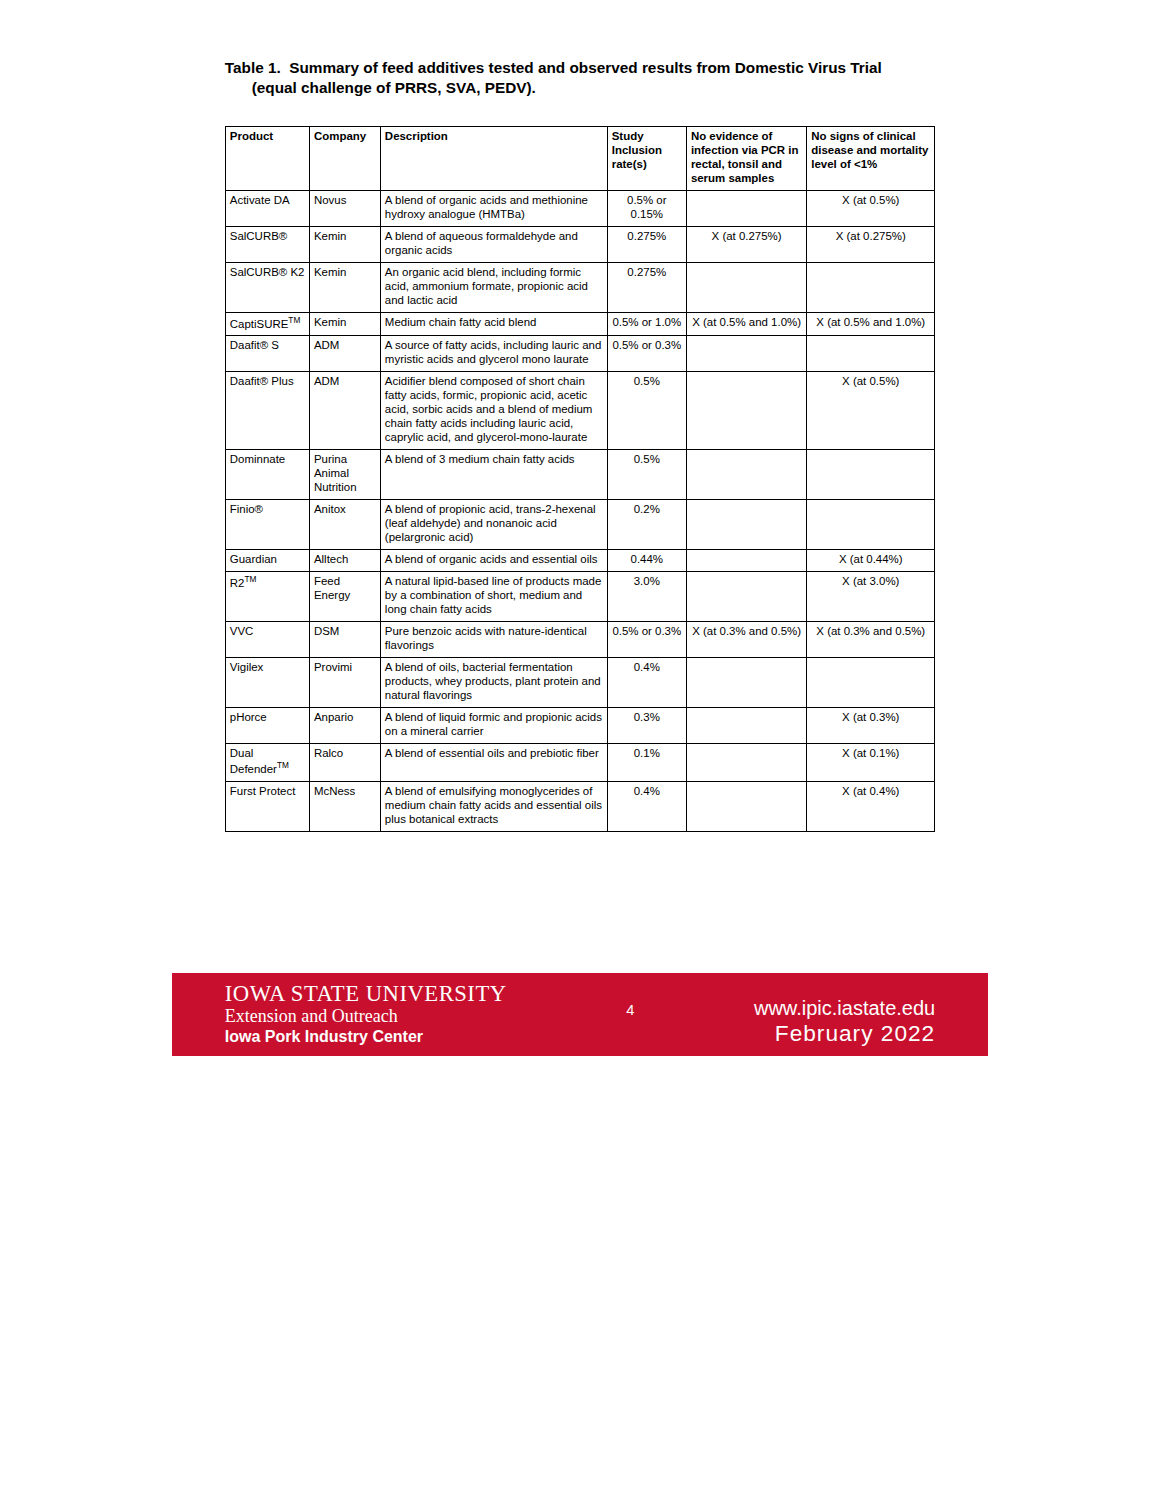Table 1. Summary of feed additives tested and observed results from Domestic Virus Trial (equal challenge of PRRS, SVA, PEDV).
| Product | Company | Description | Study Inclusion rate(s) | No evidence of infection via PCR in rectal, tonsil and serum samples | No signs of clinical disease and mortality level of <1% |
| --- | --- | --- | --- | --- | --- |
| Activate DA | Novus | A blend of organic acids and methionine hydroxy analogue (HMTBa) | 0.5% or 0.15% | | X (at 0.5%) |
| SalCURB® | Kemin | A blend of aqueous formaldehyde and organic acids | 0.275% | X (at 0.275%) | X (at 0.275%) |
| SalCURB® K2 | Kemin | An organic acid blend, including formic acid, ammonium formate, propionic acid and lactic acid | 0.275% | | |
| CaptiSURE TM | Kemin | Medium chain fatty acid blend | 0.5% or 1.0% | X (at 0.5% and 1.0%) | X (at 0.5% and 1.0%) |
| Daafit® S | ADM | A source of fatty acids, including lauric and myristic acids and glycerol mono laurate | 0.5% or 0.3% | | |
| Daafit® Plus | ADM | Acidifier blend composed of short chain fatty acids, formic, propionic acid, acetic acid, sorbic acids and a blend of medium chain fatty acids including lauric acid, caprylic acid, and glycerol-mono-laurate | 0.5% | | X (at 0.5%) |
| Dominnate | Purina Animal Nutrition | A blend of 3 medium chain fatty acids | 0.5% | | |
| Finio® | Anitox | A blend of propionic acid, trans-2-hexenal (leaf aldehyde) and nonanoic acid (pelargronic acid) | 0.2% | | |
| Guardian | Alltech | A blend of organic acids and essential oils | 0.44% | | X (at 0.44%) |
| R2 TM | Feed Energy | A natural lipid-based line of products made by a combination of short, medium and long chain fatty acids | 3.0% | | X (at 3.0%) |
| VVC | DSM | Pure benzoic acids with nature-identical flavorings | 0.5% or 0.3% | X (at 0.3% and 0.5%) | X (at 0.3% and 0.5%) |
| Vigilex | Provimi | A blend of oils, bacterial fermentation products, whey products, plant protein and natural flavorings | 0.4% | | |
| pHorce | Anpario | A blend of liquid formic and propionic acids on a mineral carrier | 0.3% | | X (at 0.3%) |
| Dual Defender TM | Ralco | A blend of essential oils and prebiotic fiber | 0.1% | | X (at 0.1%) |
| Furst Protect | McNess | A blend of emulsifying monoglycerides of medium chain fatty acids and essential oils plus botanical extracts | 0.4% | | X (at 0.4%) |
IOWA STATE UNIVERSITY
Extension and Outreach
Iowa Pork Industry Center
4
www.ipic.iastate.edu
February 2022